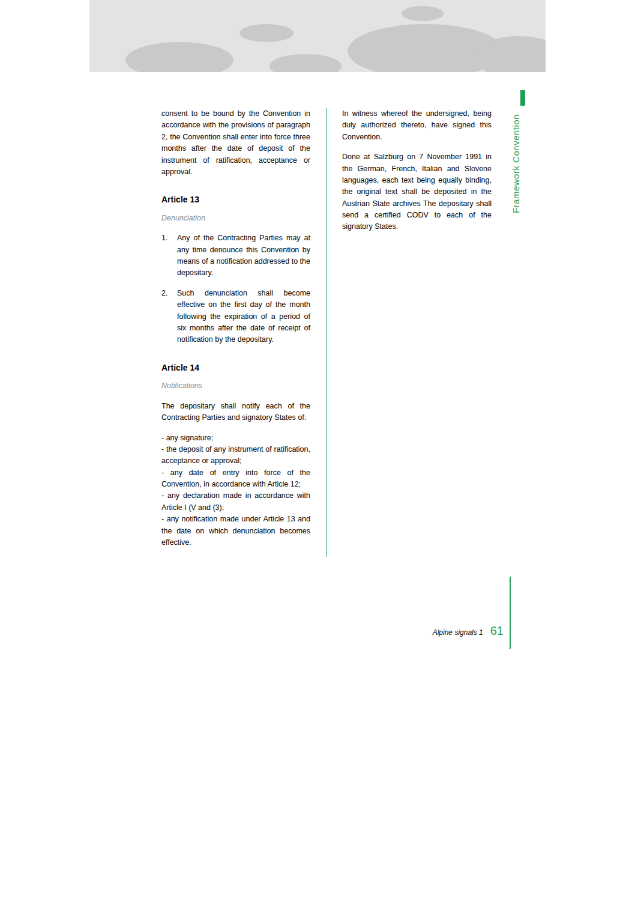Framework Convention
consent to be bound by the Convention in accordance with the provisions of paragraph 2, the Convention shall enter into force three months after the date of deposit of the instrument of ratification, acceptance or approval.
Article 13
Denunciation
Any of the Contracting Parties may at any time denounce this Convention by means of a notification addressed to the depositary.
Such denunciation shall become effective on the first day of the month following the expiration of a period of six months after the date of receipt of notification by the depositary.
Article 14
Notifications
The depositary shall notify each of the Contracting Parties and signatory States of:
- any signature;
- the deposit of any instrument of ratification, acceptance or approval;
- any date of entry into force of the Convention, in accordance with Article 12;
- any declaration made in accordance with Article I (V and (3);
- any notification made under Article 13 and the date on which denunciation becomes effective.
In witness whereof the undersigned, being duly authorized thereto, have signed this Convention.
Done at Salzburg on 7 November 1991 in the German, French, Italian and Slovene languages, each text being equally binding, the original text shall be deposited in the Austrian State archives The depositary shall send a certified CODV to each of the signatory States.
Alpine signals 1
61